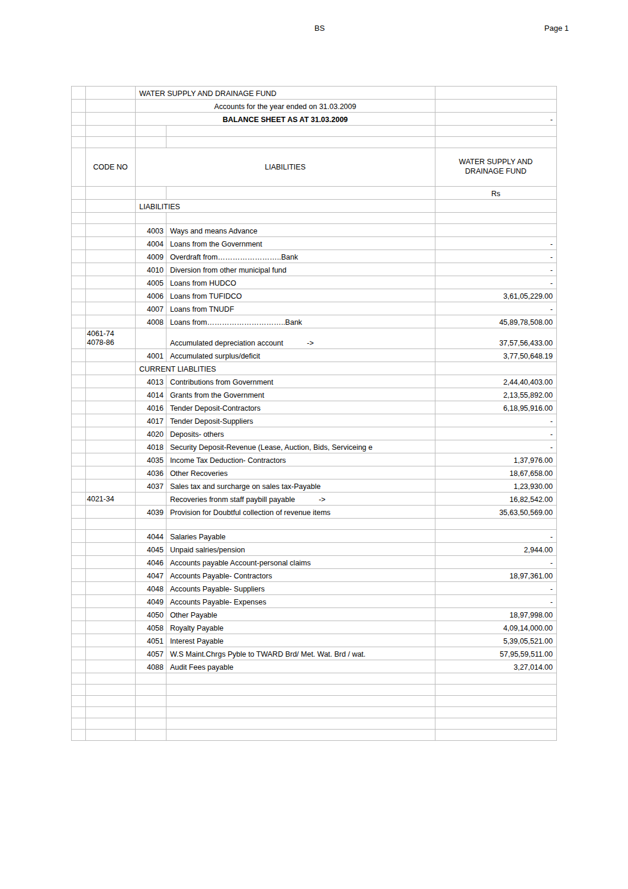BS
Page 1
| | | WATER SUPPLY AND DRAINAGE FUND | |
| | | Accounts for the year ended on 31.03.2009 | |
| | | BALANCE SHEET AS AT 31.03.2009 | - |
| | CODE NO | LIABILITIES | WATER SUPPLY AND DRAINAGE FUND |
| | | | | Rs |
| | | LIABILITIES | |
| | | 4003 | Ways and means Advance | |
| | | 4004 | Loans from the Government | - |
| | | 4009 | Overdraft from……………………..Bank | - |
| | | 4010 | Diversion from other municipal fund | - |
| | | 4005 | Loans from HUDCO | - |
| | | 4006 | Loans from TUFIDCO | 3,61,05,229.00 |
| | | 4007 | Loans from TNUDF | - |
| | | 4008 | Loans from…………………………..Bank | 45,89,78,508.00 |
| | 4061-74 4078-86 | | Accumulated depreciation account -> | 37,57,56,433.00 |
| | | 4001 | Accumulated surplus/deficit | 3,77,50,648.19 |
| | | CURRENT LIABLITIES | |
| | | 4013 | Contributions from Government | 2,44,40,403.00 |
| | | 4014 | Grants from the Government | 2,13,55,892.00 |
| | | 4016 | Tender Deposit-Contractors | 6,18,95,916.00 |
| | | 4017 | Tender Deposit-Suppliers | - |
| | | 4020 | Deposits- others | - |
| | | 4018 | Security Deposit-Revenue (Lease, Auction, Bids, Serviceing e | - |
| | | 4035 | Income Tax Deduction- Contractors | 1,37,976.00 |
| | | 4036 | Other Recoveries | 18,67,658.00 |
| | | 4037 | Sales tax and surcharge on sales tax-Payable | 1,23,930.00 |
| | 4021-34 | | Recoveries fronm staff paybill payable -> | 16,82,542.00 |
| | | 4039 | Provision for Doubtful collection of revenue items | 35,63,50,569.00 |
| | | 4044 | Salaries Payable | - |
| | | 4045 | Unpaid salries/pension | 2,944.00 |
| | | 4046 | Accounts payable Account-personal claims | - |
| | | 4047 | Accounts Payable- Contractors | 18,97,361.00 |
| | | 4048 | Accounts Payable- Suppliers | - |
| | | 4049 | Accounts Payable- Expenses | - |
| | | 4050 | Other Payable | 18,97,998.00 |
| | | 4058 | Royalty Payable | 4,09,14,000.00 |
| | | 4051 | Interest Payable | 5,39,05,521.00 |
| | | 4057 | W.S Maint.Chrgs Pyble to TWARD Brd/ Met. Wat. Brd / wat. | 57,95,59,511.00 |
| | | 4088 | Audit Fees payable | 3,27,014.00 |